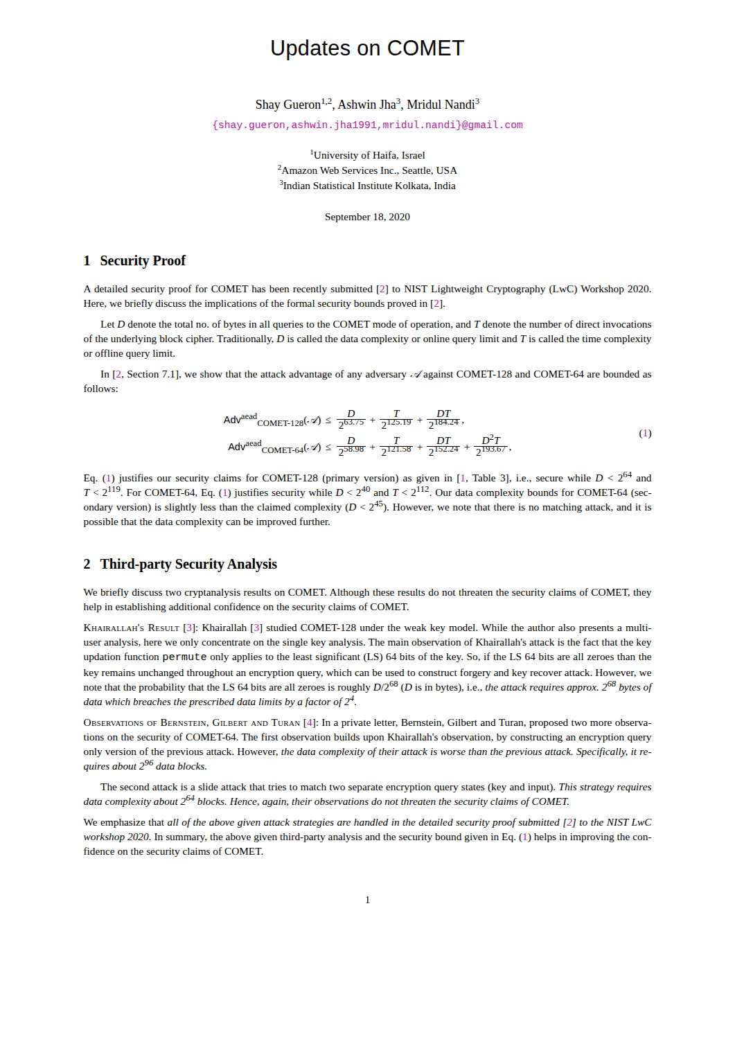Updates on COMET
Shay Gueron1,2, Ashwin Jha3, Mridul Nandi3
{shay.gueron,ashwin.jha1991,mridul.nandi}@gmail.com
1University of Haifa, Israel
2Amazon Web Services Inc., Seattle, USA
3Indian Statistical Institute Kolkata, India
September 18, 2020
1 Security Proof
A detailed security proof for COMET has been recently submitted [2] to NIST Lightweight Cryptography (LwC) Workshop 2020. Here, we briefly discuss the implications of the formal security bounds proved in [2].
Let D denote the total no. of bytes in all queries to the COMET mode of operation, and T denote the number of direct invocations of the underlying block cipher. Traditionally, D is called the data complexity or online query limit and T is called the time complexity or offline query limit.
In [2, Section 7.1], we show that the attack advantage of any adversary 𝒜 against COMET-128 and COMET-64 are bounded as follows:
| Adv aead COMET-128 ( 𝒜 ) | ≤ | D 2 63.75 + T 2 125.19 + DT 2 184.24 , |
| Adv aead COMET-64 ( 𝒜 ) | ≤ | D 2 58.98 + T 2 121.58 + DT 2 152.24 + D 2 T 2 193.67 , |
(1)
Eq. (1) justifies our security claims for COMET-128 (primary version) as given in [1, Table 3], i.e., secure while D < 264 and T < 2119. For COMET-64, Eq. (1) justifies security while D < 240 and T < 2112. Our data complexity bounds for COMET-64 (secondary version) is slightly less than the claimed complexity (D < 245). However, we note that there is no matching attack, and it is possible that the data complexity can be improved further.
2 Third-party Security Analysis
We briefly discuss two cryptanalysis results on COMET. Although these results do not threaten the security claims of COMET, they help in establishing additional confidence on the security claims of COMET.
Khairallah's Result [3]: Khairallah [3] studied COMET-128 under the weak key model. While the author also presents a multi-user analysis, here we only concentrate on the single key analysis. The main observation of Khairallah's attack is the fact that the key updation function permute only applies to the least significant (LS) 64 bits of the key. So, if the LS 64 bits are all zeroes than the key remains unchanged throughout an encryption query, which can be used to construct forgery and key recover attack. However, we note that the probability that the LS 64 bits are all zeroes is roughly D/268 (D is in bytes), i.e., the attack requires approx. 268 bytes of data which breaches the prescribed data limits by a factor of 24.
Observations of Bernstein, Gilbert and Turan [4]: In a private letter, Bernstein, Gilbert and Turan, proposed two more observations on the security of COMET-64. The first observation builds upon Khairallah's observation, by constructing an encryption query only version of the previous attack. However, the data complexity of their attack is worse than the previous attack. Specifically, it requires about 296 data blocks.
The second attack is a slide attack that tries to match two separate encryption query states (key and input). This strategy requires data complexity about 264 blocks. Hence, again, their observations do not threaten the security claims of COMET.
We emphasize that all of the above given attack strategies are handled in the detailed security proof submitted [2] to the NIST LwC workshop 2020. In summary, the above given third-party analysis and the security bound given in Eq. (1) helps in improving the confidence on the security claims of COMET.
1